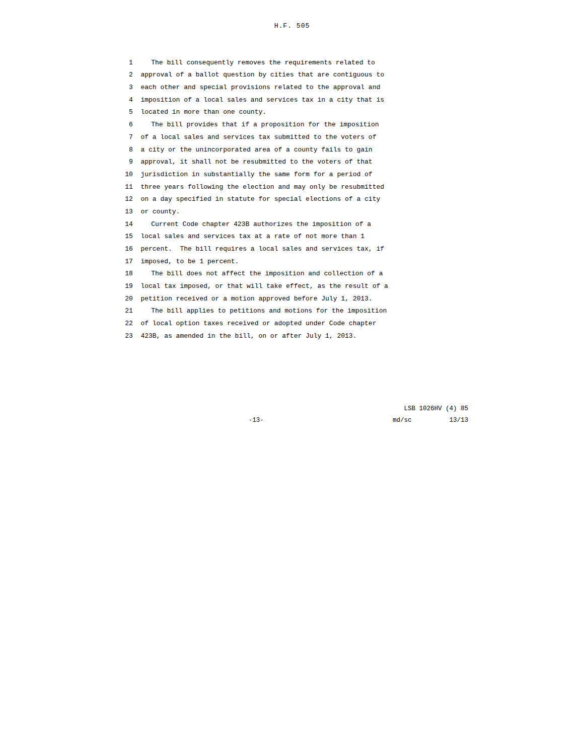H.F. 505
1 The bill consequently removes the requirements related to
2 approval of a ballot question by cities that are contiguous to
3 each other and special provisions related to the approval and
4 imposition of a local sales and services tax in a city that is
5 located in more than one county.
6 The bill provides that if a proposition for the imposition
7 of a local sales and services tax submitted to the voters of
8 a city or the unincorporated area of a county fails to gain
9 approval, it shall not be resubmitted to the voters of that
10 jurisdiction in substantially the same form for a period of
11 three years following the election and may only be resubmitted
12 on a day specified in statute for special elections of a city
13 or county.
14 Current Code chapter 423B authorizes the imposition of a
15 local sales and services tax at a rate of not more than 1
16 percent. The bill requires a local sales and services tax, if
17 imposed, to be 1 percent.
18 The bill does not affect the imposition and collection of a
19 local tax imposed, or that will take effect, as the result of a
20 petition received or a motion approved before July 1, 2013.
21 The bill applies to petitions and motions for the imposition
22 of local option taxes received or adopted under Code chapter
23423B, as amended in the bill, on or after July 1, 2013.
-13-
LSB 1026HV (4) 85 md/sc 13/13